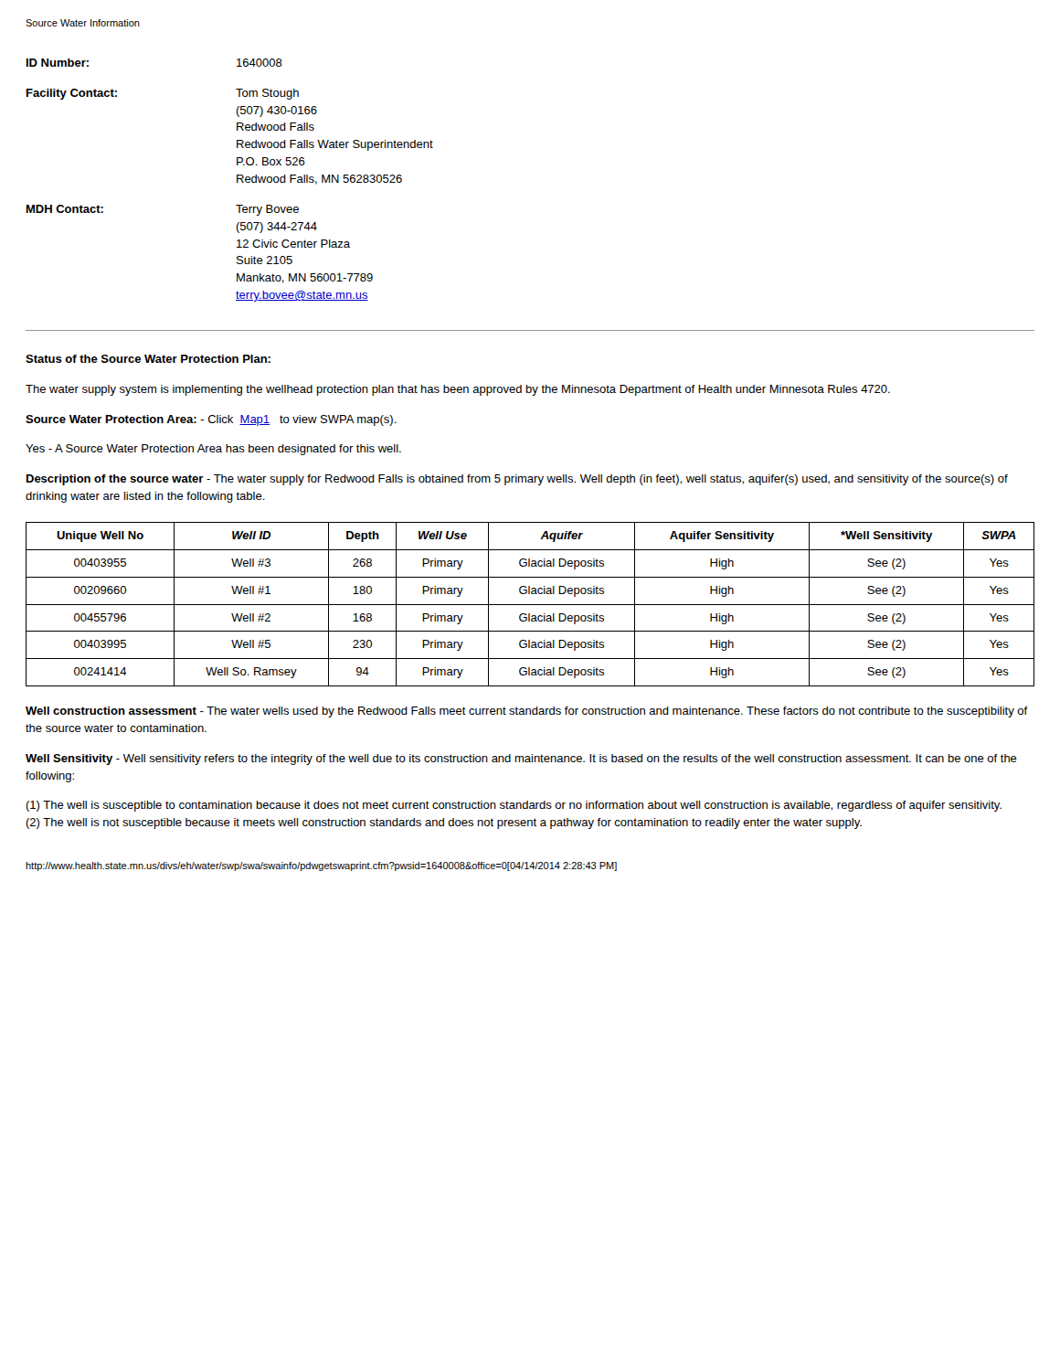Source Water Information
| ID Number: | 1640008 |
| Facility Contact: | Tom Stough (507) 430-0166 Redwood Falls Redwood Falls Water Superintendent P.O. Box 526 Redwood Falls, MN 562830526 |
| MDH Contact: | Terry Bovee (507) 344-2744 12 Civic Center Plaza Suite 2105 Mankato, MN 56001-7789 terry.bovee@state.mn.us |
Status of the Source Water Protection Plan:
The water supply system is implementing the wellhead protection plan that has been approved by the Minnesota Department of Health under Minnesota Rules 4720.
Source Water Protection Area: - Click Map1 to view SWPA map(s).
Yes - A Source Water Protection Area has been designated for this well.
Description of the source water - The water supply for Redwood Falls is obtained from 5 primary wells. Well depth (in feet), well status, aquifer(s) used, and sensitivity of the source(s) of drinking water are listed in the following table.
| Unique Well No | Well ID | Depth | Well Use | Aquifer | Aquifer Sensitivity | *Well Sensitivity | SWPA |
| --- | --- | --- | --- | --- | --- | --- | --- |
| 00403955 | Well #3 | 268 | Primary | Glacial Deposits | High | See (2) | Yes |
| 00209660 | Well #1 | 180 | Primary | Glacial Deposits | High | See (2) | Yes |
| 00455796 | Well #2 | 168 | Primary | Glacial Deposits | High | See (2) | Yes |
| 00403995 | Well #5 | 230 | Primary | Glacial Deposits | High | See (2) | Yes |
| 00241414 | Well So. Ramsey | 94 | Primary | Glacial Deposits | High | See (2) | Yes |
Well construction assessment - The water wells used by the Redwood Falls meet current standards for construction and maintenance. These factors do not contribute to the susceptibility of the source water to contamination.
Well Sensitivity - Well sensitivity refers to the integrity of the well due to its construction and maintenance. It is based on the results of the well construction assessment. It can be one of the following:
(1) The well is susceptible to contamination because it does not meet current construction standards or no information about well construction is available, regardless of aquifer sensitivity.
(2) The well is not susceptible because it meets well construction standards and does not present a pathway for contamination to readily enter the water supply.
http://www.health.state.mn.us/divs/eh/water/swp/swa/swainfo/pdwgetswaprint.cfm?pwsid=1640008&office=0[04/14/2014 2:28:43 PM]